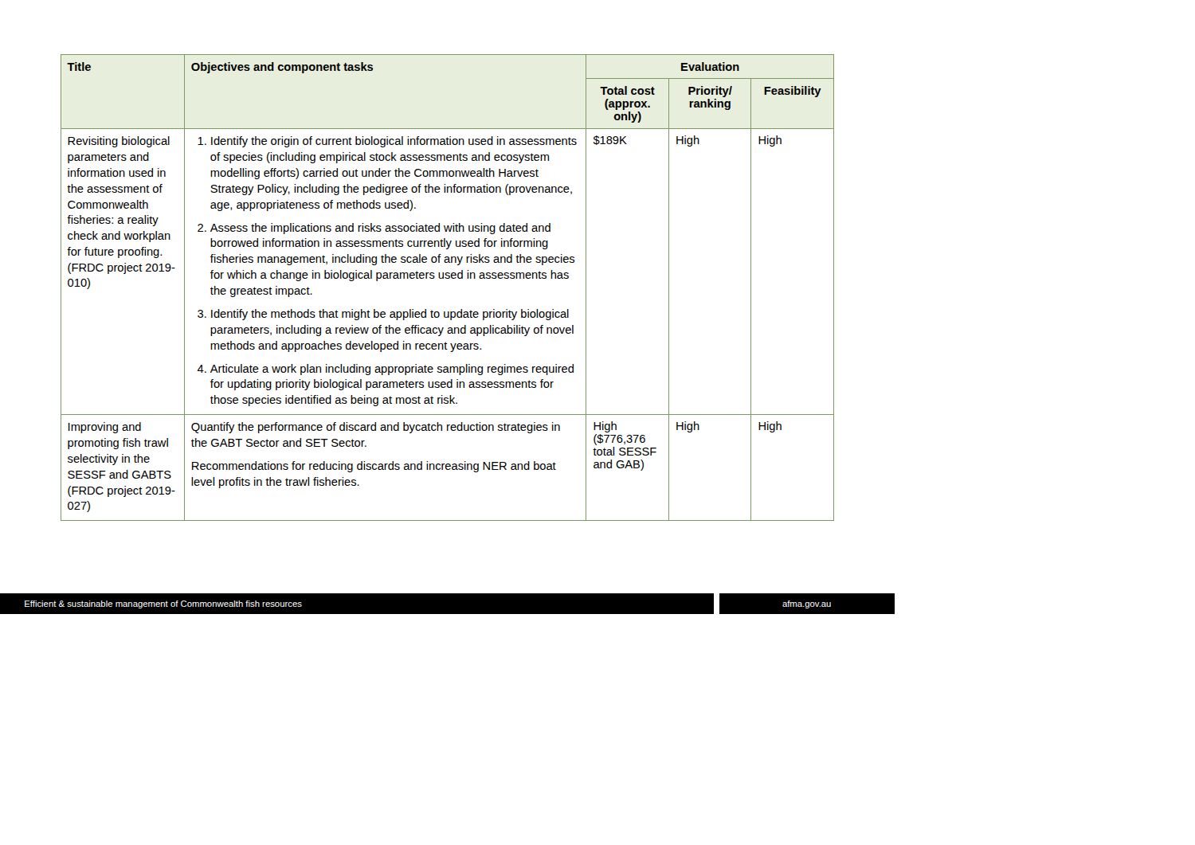| Title | Objectives and component tasks | Evaluation |
| --- | --- | --- |
| Total cost (approx. only) | Priority/ ranking | Feasibility |
| Revisiting biological parameters and information used in the assessment of Commonwealth fisheries: a reality check and workplan for future proofing. (FRDC project 2019-010) | Identify the origin of current biological information used in assessments of species (including empirical stock assessments and ecosystem modelling efforts) carried out under the Commonwealth Harvest Strategy Policy, including the pedigree of the information (provenance, age, appropriateness of methods used). Assess the implications and risks associated with using dated and borrowed information in assessments currently used for informing fisheries management, including the scale of any risks and the species for which a change in biological parameters used in assessments has the greatest impact. Identify the methods that might be applied to update priority biological parameters, including a review of the efficacy and applicability of novel methods and approaches developed in recent years. Articulate a work plan including appropriate sampling regimes required for updating priority biological parameters used in assessments for those species identified as being at most at risk. | $189K | High | High |
| Improving and promoting fish trawl selectivity in the SESSF and GABTS (FRDC project 2019-027) | Quantify the performance of discard and bycatch reduction strategies in the GABT Sector and SET Sector. Recommendations for reducing discards and increasing NER and boat level profits in the trawl fisheries. | High ($776,376 total SESSF and GAB) | High | High |
Efficient & sustainable management of Commonwealth fish resources
afma.gov.au